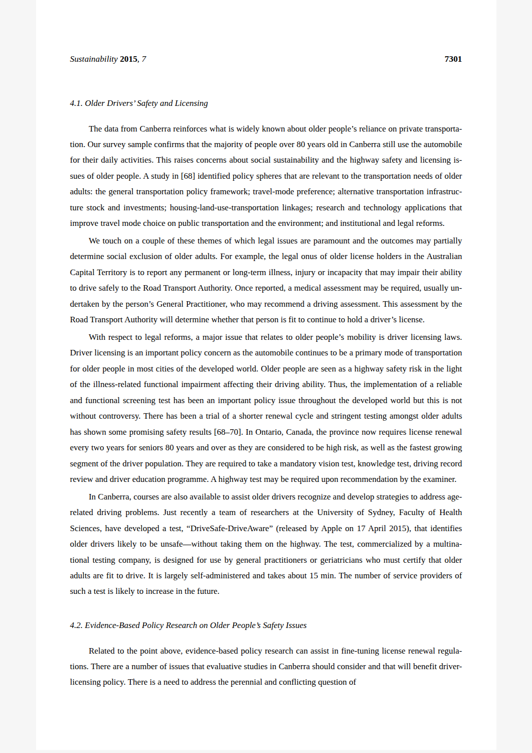Sustainability 2015, 7 7301
4.1. Older Drivers’ Safety and Licensing
The data from Canberra reinforces what is widely known about older people’s reliance on private transportation. Our survey sample confirms that the majority of people over 80 years old in Canberra still use the automobile for their daily activities. This raises concerns about social sustainability and the highway safety and licensing issues of older people. A study in [68] identified policy spheres that are relevant to the transportation needs of older adults: the general transportation policy framework; travel-mode preference; alternative transportation infrastructure stock and investments; housing-land-use-transportation linkages; research and technology applications that improve travel mode choice on public transportation and the environment; and institutional and legal reforms.
We touch on a couple of these themes of which legal issues are paramount and the outcomes may partially determine social exclusion of older adults. For example, the legal onus of older license holders in the Australian Capital Territory is to report any permanent or long-term illness, injury or incapacity that may impair their ability to drive safely to the Road Transport Authority. Once reported, a medical assessment may be required, usually undertaken by the person’s General Practitioner, who may recommend a driving assessment. This assessment by the Road Transport Authority will determine whether that person is fit to continue to hold a driver’s license.
With respect to legal reforms, a major issue that relates to older people’s mobility is driver licensing laws. Driver licensing is an important policy concern as the automobile continues to be a primary mode of transportation for older people in most cities of the developed world. Older people are seen as a highway safety risk in the light of the illness-related functional impairment affecting their driving ability. Thus, the implementation of a reliable and functional screening test has been an important policy issue throughout the developed world but this is not without controversy. There has been a trial of a shorter renewal cycle and stringent testing amongst older adults has shown some promising safety results [68–70]. In Ontario, Canada, the province now requires license renewal every two years for seniors 80 years and over as they are considered to be high risk, as well as the fastest growing segment of the driver population. They are required to take a mandatory vision test, knowledge test, driving record review and driver education programme. A highway test may be required upon recommendation by the examiner.
In Canberra, courses are also available to assist older drivers recognize and develop strategies to address age-related driving problems. Just recently a team of researchers at the University of Sydney, Faculty of Health Sciences, have developed a test, “DriveSafe-DriveAware” (released by Apple on 17 April 2015), that identifies older drivers likely to be unsafe—without taking them on the highway. The test, commercialized by a multinational testing company, is designed for use by general practitioners or geriatricians who must certify that older adults are fit to drive. It is largely self-administered and takes about 15 min. The number of service providers of such a test is likely to increase in the future.
4.2. Evidence-Based Policy Research on Older People’s Safety Issues
Related to the point above, evidence-based policy research can assist in fine-tuning license renewal regulations. There are a number of issues that evaluative studies in Canberra should consider and that will benefit driver-licensing policy. There is a need to address the perennial and conflicting question of